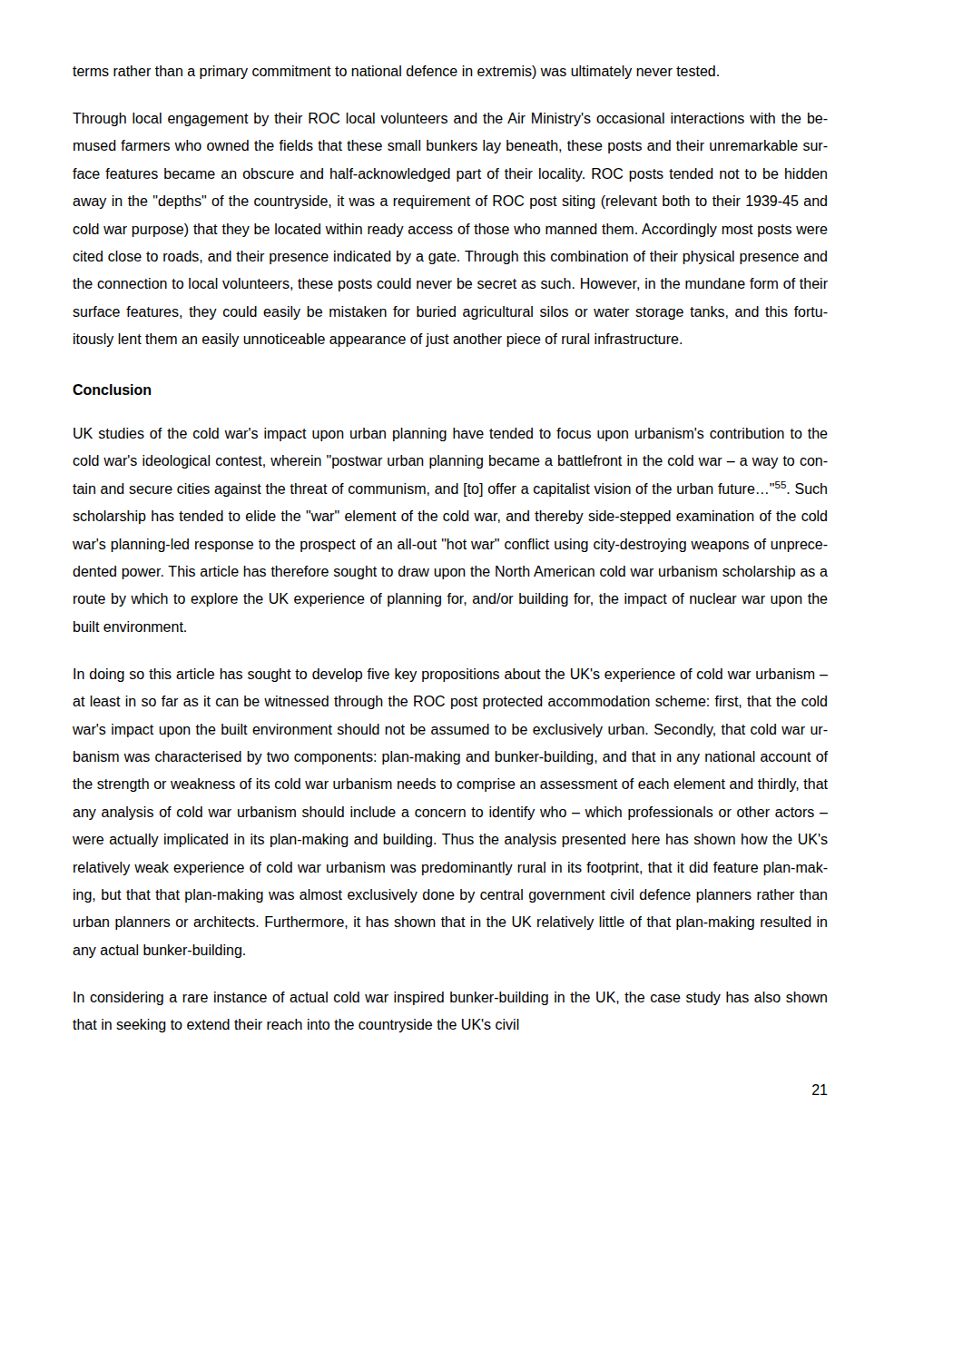terms rather than a primary commitment to national defence in extremis) was ultimately never tested.
Through local engagement by their ROC local volunteers and the Air Ministry's occasional interactions with the bemused farmers who owned the fields that these small bunkers lay beneath, these posts and their unremarkable surface features became an obscure and half-acknowledged part of their locality. ROC posts tended not to be hidden away in the "depths" of the countryside, it was a requirement of ROC post siting (relevant both to their 1939-45 and cold war purpose) that they be located within ready access of those who manned them. Accordingly most posts were cited close to roads, and their presence indicated by a gate. Through this combination of their physical presence and the connection to local volunteers, these posts could never be secret as such. However, in the mundane form of their surface features, they could easily be mistaken for buried agricultural silos or water storage tanks, and this fortuitously lent them an easily unnoticeable appearance of just another piece of rural infrastructure.
Conclusion
UK studies of the cold war's impact upon urban planning have tended to focus upon urbanism's contribution to the cold war's ideological contest, wherein "postwar urban planning became a battlefront in the cold war – a way to contain and secure cities against the threat of communism, and [to] offer a capitalist vision of the urban future…"55. Such scholarship has tended to elide the "war" element of the cold war, and thereby side-stepped examination of the cold war's planning-led response to the prospect of an all-out "hot war" conflict using city-destroying weapons of unprecedented power. This article has therefore sought to draw upon the North American cold war urbanism scholarship as a route by which to explore the UK experience of planning for, and/or building for, the impact of nuclear war upon the built environment.
In doing so this article has sought to develop five key propositions about the UK's experience of cold war urbanism – at least in so far as it can be witnessed through the ROC post protected accommodation scheme: first, that the cold war's impact upon the built environment should not be assumed to be exclusively urban. Secondly, that cold war urbanism was characterised by two components: plan-making and bunker-building, and that in any national account of the strength or weakness of its cold war urbanism needs to comprise an assessment of each element and thirdly, that any analysis of cold war urbanism should include a concern to identify who – which professionals or other actors – were actually implicated in its plan-making and building. Thus the analysis presented here has shown how the UK's relatively weak experience of cold war urbanism was predominantly rural in its footprint, that it did feature plan-making, but that that plan-making was almost exclusively done by central government civil defence planners rather than urban planners or architects. Furthermore, it has shown that in the UK relatively little of that plan-making resulted in any actual bunker-building.
In considering a rare instance of actual cold war inspired bunker-building in the UK, the case study has also shown that in seeking to extend their reach into the countryside the UK's civil
21